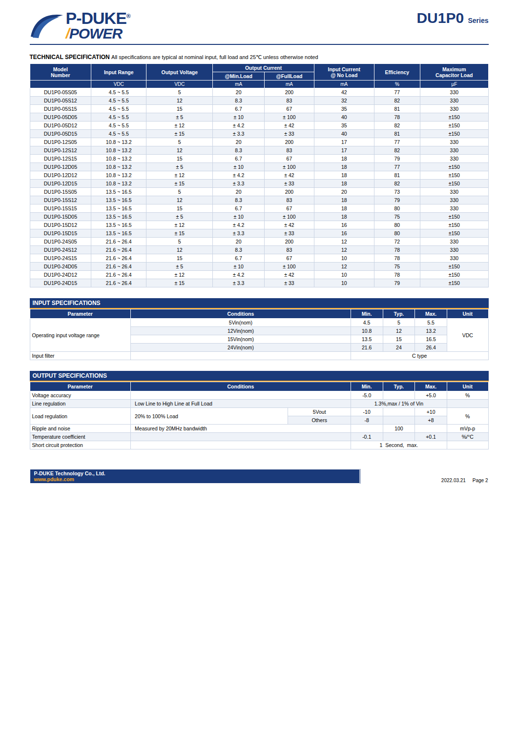P-DUKE®
/POWER
DU1P0 Series
TECHNICAL SPECIFICATION All specifications are typical at nominal input, full load and 25℃ unless otherwise noted
| Model Number | Input Range | Output Voltage | Output Current | Input Current @ No Load | Efficiency | Maximum Capacitor Load |
| --- | --- | --- | --- | --- | --- | --- |
| @Min.Load | @FullLoad |
| | VDC | VDC | mA | mA | mA | % | µF |
| DU1P0-05S05 | 4.5 ~ 5.5 | 5 | 20 | 200 | 42 | 77 | 330 |
| DU1P0-05S12 | 4.5 ~ 5.5 | 12 | 8.3 | 83 | 32 | 82 | 330 |
| DU1P0-05S15 | 4.5 ~ 5.5 | 15 | 6.7 | 67 | 35 | 81 | 330 |
| DU1P0-05D05 | 4.5 ~ 5.5 | ± 5 | ± 10 | ± 100 | 40 | 78 | ±150 |
| DU1P0-05D12 | 4.5 ~ 5.5 | ± 12 | ± 4.2 | ± 42 | 35 | 82 | ±150 |
| DU1P0-05D15 | 4.5 ~ 5.5 | ± 15 | ± 3.3 | ± 33 | 40 | 81 | ±150 |
| DU1P0-12S05 | 10.8 ~ 13.2 | 5 | 20 | 200 | 17 | 77 | 330 |
| DU1P0-12S12 | 10.8 ~ 13.2 | 12 | 8.3 | 83 | 17 | 82 | 330 |
| DU1P0-12S15 | 10.8 ~ 13.2 | 15 | 6.7 | 67 | 18 | 79 | 330 |
| DU1P0-12D05 | 10.8 ~ 13.2 | ± 5 | ± 10 | ± 100 | 18 | 77 | ±150 |
| DU1P0-12D12 | 10.8 ~ 13.2 | ± 12 | ± 4.2 | ± 42 | 18 | 81 | ±150 |
| DU1P0-12D15 | 10.8 ~ 13.2 | ± 15 | ± 3.3 | ± 33 | 18 | 82 | ±150 |
| DU1P0-15S05 | 13.5 ~ 16.5 | 5 | 20 | 200 | 20 | 73 | 330 |
| DU1P0-15S12 | 13.5 ~ 16.5 | 12 | 8.3 | 83 | 18 | 79 | 330 |
| DU1P0-15S15 | 13.5 ~ 16.5 | 15 | 6.7 | 67 | 18 | 80 | 330 |
| DU1P0-15D05 | 13.5 ~ 16.5 | ± 5 | ± 10 | ± 100 | 18 | 75 | ±150 |
| DU1P0-15D12 | 13.5 ~ 16.5 | ± 12 | ± 4.2 | ± 42 | 16 | 80 | ±150 |
| DU1P0-15D15 | 13.5 ~ 16.5 | ± 15 | ± 3.3 | ± 33 | 16 | 80 | ±150 |
| DU1P0-24S05 | 21.6 ~ 26.4 | 5 | 20 | 200 | 12 | 72 | 330 |
| DU1P0-24S12 | 21.6 ~ 26.4 | 12 | 8.3 | 83 | 12 | 78 | 330 |
| DU1P0-24S15 | 21.6 ~ 26.4 | 15 | 6.7 | 67 | 10 | 78 | 330 |
| DU1P0-24D05 | 21.6 ~ 26.4 | ± 5 | ± 10 | ± 100 | 12 | 75 | ±150 |
| DU1P0-24D12 | 21.6 ~ 26.4 | ± 12 | ± 4.2 | ± 42 | 10 | 78 | ±150 |
| DU1P0-24D15 | 21.6 ~ 26.4 | ± 15 | ± 3.3 | ± 33 | 10 | 79 | ±150 |
INPUT SPECIFICATIONS
| Parameter | Conditions | Min. | Typ. | Max. | Unit |
| --- | --- | --- | --- | --- | --- |
| Operating input voltage range | 5Vin(nom) | 4.5 | 5 | 5.5 | VDC |
| 12Vin(nom) | 10.8 | 12 | 13.2 |
| 15Vin(nom) | 13.5 | 15 | 16.5 |
| 24Vin(nom) | 21.6 | 24 | 26.4 |
| Input filter | | C type |
OUTPUT SPECIFICATIONS
| Parameter | Conditions | Min. | Typ. | Max. | Unit |
| --- | --- | --- | --- | --- | --- |
| Voltage accuracy | | -5.0 | | +5.0 | % |
| Line regulation | Low Line to High Line at Full Load | 1.3%,max / 1% of Vin | |
| Load regulation | 20% to 100% Load | 5Vout | -10 | | +10 | % |
| Others | -8 | | +8 |
| Ripple and noise | Measured by 20MHz bandwidth | | 100 | | mVp-p |
| Temperature coefficient | | -0.1 | | +0.1 | %/°C |
| Short circuit protection | | 1 Second, max. | |
| P-DUKE Technology Co., Ltd. www.pduke.com | 2022.03.21 Page 2 |